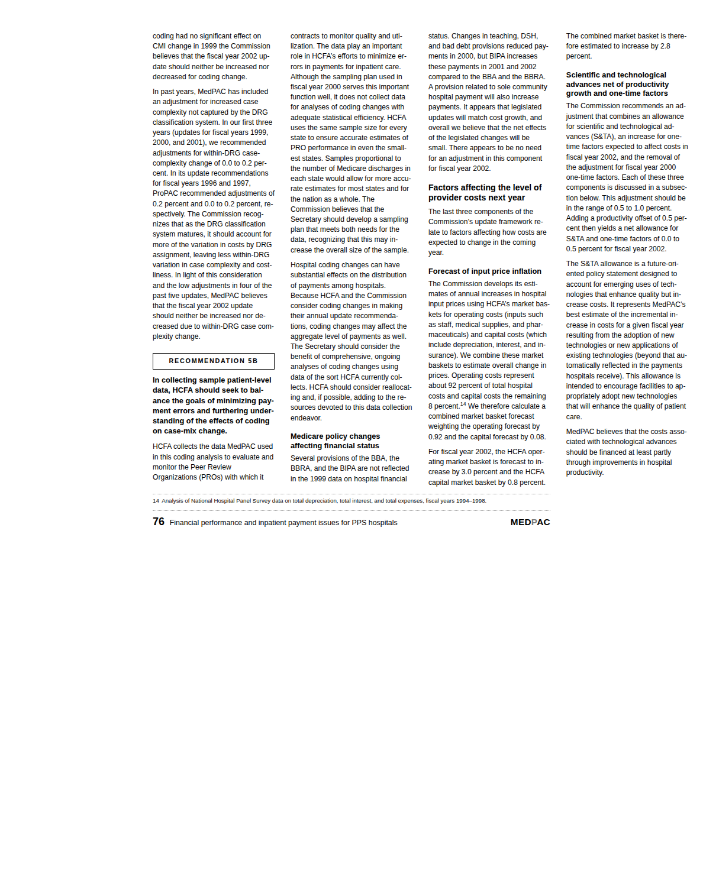coding had no significant effect on CMI change in 1999 the Commission believes that the fiscal year 2002 update should neither be increased nor decreased for coding change.
In past years, MedPAC has included an adjustment for increased case complexity not captured by the DRG classification system. In our first three years (updates for fiscal years 1999, 2000, and 2001), we recommended adjustments for within-DRG case-complexity change of 0.0 to 0.2 percent. In its update recommendations for fiscal years 1996 and 1997, ProPAC recommended adjustments of 0.2 percent and 0.0 to 0.2 percent, respectively. The Commission recognizes that as the DRG classification system matures, it should account for more of the variation in costs by DRG assignment, leaving less within-DRG variation in case complexity and costliness. In light of this consideration and the low adjustments in four of the past five updates, MedPAC believes that the fiscal year 2002 update should neither be increased nor decreased due to within-DRG case complexity change.
RECOMMENDATION 5B
In collecting sample patient-level data, HCFA should seek to balance the goals of minimizing payment errors and furthering understanding of the effects of coding on case-mix change.
HCFA collects the data MedPAC used in this coding analysis to evaluate and monitor the Peer Review Organizations (PROs) with which it contracts to monitor quality and utilization. The data play an important role in HCFA’s efforts to minimize errors in payments for inpatient care. Although the sampling plan used in fiscal year 2000 serves this important function well, it does not collect data for analyses of coding changes with adequate statistical efficiency. HCFA uses the same sample size for every state to ensure accurate estimates of PRO performance in even the smallest states. Samples proportional to the number of Medicare discharges in each state would allow for more accurate estimates for most states and for the nation as a whole. The Commission believes that the Secretary should develop a sampling plan that meets both needs for the data, recognizing that this may increase the overall size of the sample.
Hospital coding changes can have substantial effects on the distribution of payments among hospitals. Because HCFA and the Commission consider coding changes in making their annual update recommendations, coding changes may affect the aggregate level of payments as well. The Secretary should consider the benefit of comprehensive, ongoing analyses of coding changes using data of the sort HCFA currently collects. HCFA should consider reallocating and, if possible, adding to the resources devoted to this data collection endeavor.
Medicare policy changes affecting financial status
Several provisions of the BBA, the BBRA, and the BIPA are not reflected in the 1999 data on hospital financial status. Changes in teaching, DSH, and bad debt provisions reduced payments in 2000, but BIPA increases these payments in 2001 and 2002 compared to the BBA and the BBRA. A provision related to sole community hospital payment will also increase payments. It appears that legislated updates will match cost growth, and overall we believe that the net effects of the legislated changes will be small. There appears to be no need for an adjustment in this component for fiscal year 2002.
Factors affecting the level of provider costs next year
The last three components of the Commission’s update framework relate to factors affecting how costs are expected to change in the coming year.
Forecast of input price inflation
The Commission develops its estimates of annual increases in hospital input prices using HCFA’s market baskets for operating costs (inputs such as staff, medical supplies, and pharmaceuticals) and capital costs (which include depreciation, interest, and insurance). We combine these market baskets to estimate overall change in prices. Operating costs represent about 92 percent of total hospital costs and capital costs the remaining 8 percent.14 We therefore calculate a combined market basket forecast weighting the operating forecast by 0.92 and the capital forecast by 0.08.
For fiscal year 2002, the HCFA operating market basket is forecast to increase by 3.0 percent and the HCFA capital market basket by 0.8 percent. The combined market basket is therefore estimated to increase by 2.8 percent.
Scientific and technological advances net of productivity growth and one-time factors
The Commission recommends an adjustment that combines an allowance for scientific and technological advances (S&TA), an increase for one-time factors expected to affect costs in fiscal year 2002, and the removal of the adjustment for fiscal year 2000 one-time factors. Each of these three components is discussed in a subsection below. This adjustment should be in the range of 0.5 to 1.0 percent. Adding a productivity offset of 0.5 percent then yields a net allowance for S&TA and one-time factors of 0.0 to 0.5 percent for fiscal year 2002.
The S&TA allowance is a future-oriented policy statement designed to account for emerging uses of technologies that enhance quality but increase costs. It represents MedPAC’s best estimate of the incremental increase in costs for a given fiscal year resulting from the adoption of new technologies or new applications of existing technologies (beyond that automatically reflected in the payments hospitals receive). This allowance is intended to encourage facilities to appropriately adopt new technologies that will enhance the quality of patient care.
MedPAC believes that the costs associated with technological advances should be financed at least partly through improvements in hospital productivity.
14 Analysis of National Hospital Panel Survey data on total depreciation, total interest, and total expenses, fiscal years 1994–1998.
76 Financial performance and inpatient payment issues for PPS hospitals
MEDPAC